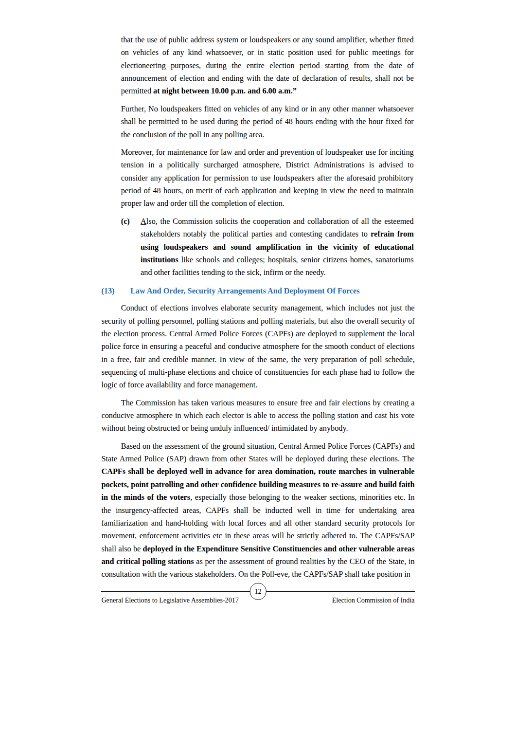that the use of public address system or loudspeakers or any sound amplifier, whether fitted on vehicles of any kind whatsoever, or in static position used for public meetings for electioneering purposes, during the entire election period starting from the date of announcement of election and ending with the date of declaration of results, shall not be permitted at night between 10.00 p.m. and 6.00 a.m.”
Further, No loudspeakers fitted on vehicles of any kind or in any other manner whatsoever shall be permitted to be used during the period of 48 hours ending with the hour fixed for the conclusion of the poll in any polling area.
Moreover, for maintenance for law and order and prevention of loudspeaker use for inciting tension in a politically surcharged atmosphere, District Administrations is advised to consider any application for permission to use loudspeakers after the aforesaid prohibitory period of 48 hours, on merit of each application and keeping in view the need to maintain proper law and order till the completion of election.
(c)
Also, the Commission solicits the cooperation and collaboration of all the esteemed stakeholders notably the political parties and contesting candidates to refrain from using loudspeakers and sound amplification in the vicinity of educational institutions like schools and colleges; hospitals, senior citizens homes, sanatoriums and other facilities tending to the sick, infirm or the needy.
(13) Law And Order, Security Arrangements And Deployment Of Forces
Conduct of elections involves elaborate security management, which includes not just the security of polling personnel, polling stations and polling materials, but also the overall security of the election process. Central Armed Police Forces (CAPFs) are deployed to supplement the local police force in ensuring a peaceful and conducive atmosphere for the smooth conduct of elections in a free, fair and credible manner. In view of the same, the very preparation of poll schedule, sequencing of multi-phase elections and choice of constituencies for each phase had to follow the logic of force availability and force management.
The Commission has taken various measures to ensure free and fair elections by creating a conducive atmosphere in which each elector is able to access the polling station and cast his vote without being obstructed or being unduly influenced/ intimidated by anybody.
Based on the assessment of the ground situation, Central Armed Police Forces (CAPFs) and State Armed Police (SAP) drawn from other States will be deployed during these elections. The CAPFs shall be deployed well in advance for area domination, route marches in vulnerable pockets, point patrolling and other confidence building measures to re-assure and build faith in the minds of the voters, especially those belonging to the weaker sections, minorities etc. In the insurgency-affected areas, CAPFs shall be inducted well in time for undertaking area familiarization and hand-holding with local forces and all other standard security protocols for movement, enforcement activities etc in these areas will be strictly adhered to. The CAPFs/SAP shall also be deployed in the Expenditure Sensitive Constituencies and other vulnerable areas and critical polling stations as per the assessment of ground realities by the CEO of the State, in consultation with the various stakeholders. On the Poll-eve, the CAPFs/SAP shall take position in
12
General Elections to Legislative Assemblies-2017
Election Commission of India